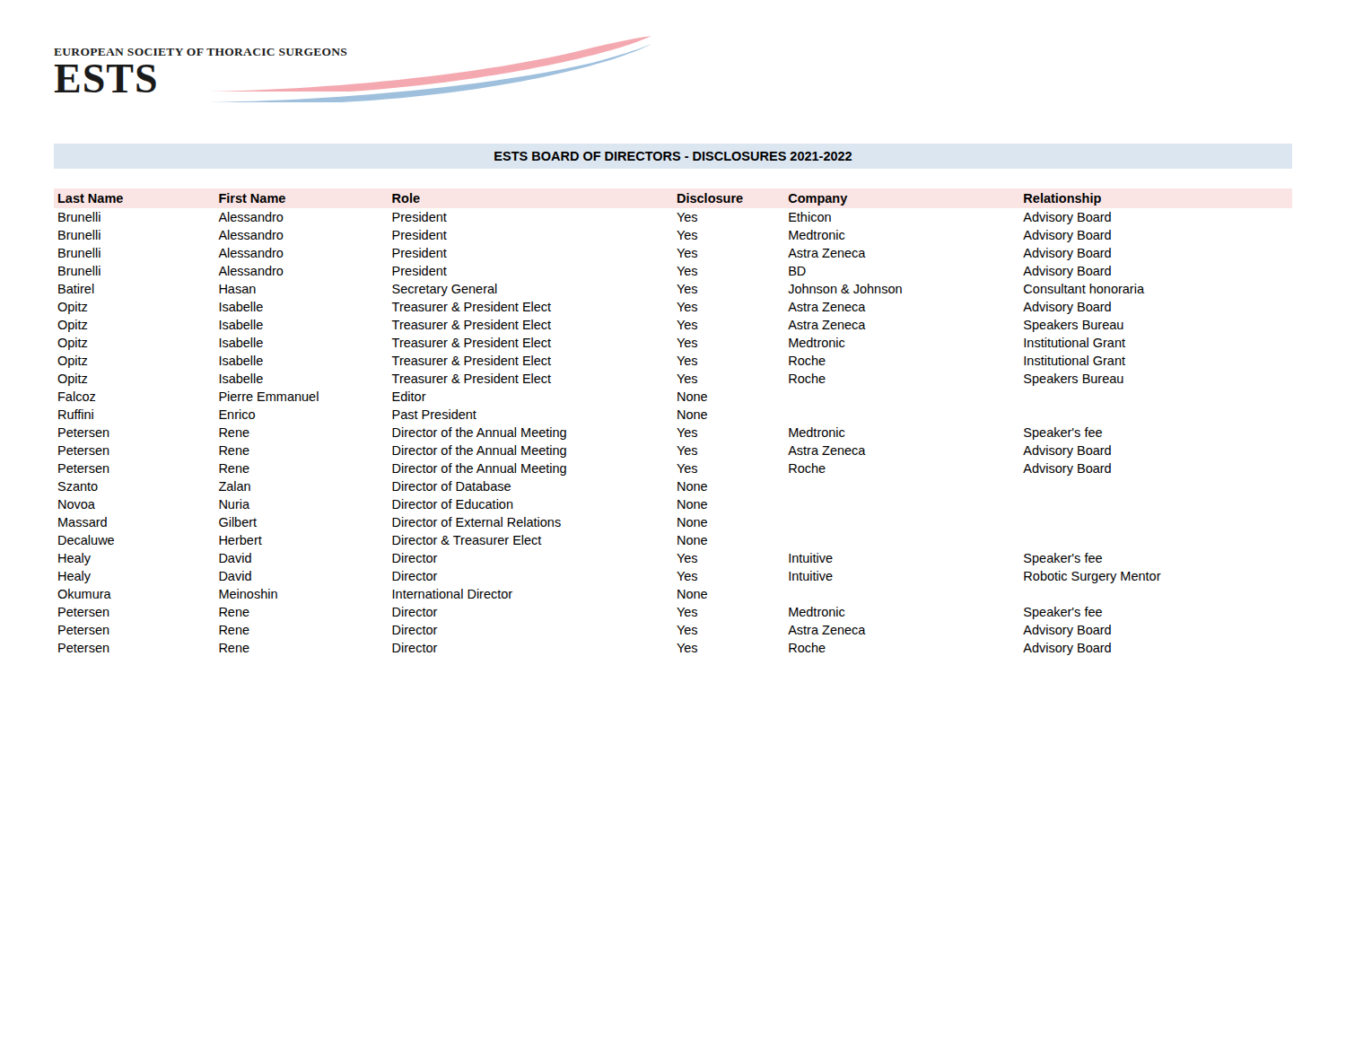EUROPEAN SOCIETY OF THORACIC SURGEONS
ESTS
ESTS BOARD OF DIRECTORS - DISCLOSURES 2021-2022
| Last Name | First Name | Role | Disclosure | Company | Relationship |
| --- | --- | --- | --- | --- | --- |
| Brunelli | Alessandro | President | Yes | Ethicon | Advisory Board |
| Brunelli | Alessandro | President | Yes | Medtronic | Advisory Board |
| Brunelli | Alessandro | President | Yes | Astra Zeneca | Advisory Board |
| Brunelli | Alessandro | President | Yes | BD | Advisory Board |
| Batirel | Hasan | Secretary General | Yes | Johnson & Johnson | Consultant honoraria |
| Opitz | Isabelle | Treasurer & President Elect | Yes | Astra Zeneca | Advisory Board |
| Opitz | Isabelle | Treasurer & President Elect | Yes | Astra Zeneca | Speakers Bureau |
| Opitz | Isabelle | Treasurer & President Elect | Yes | Medtronic | Institutional Grant |
| Opitz | Isabelle | Treasurer & President Elect | Yes | Roche | Institutional Grant |
| Opitz | Isabelle | Treasurer & President Elect | Yes | Roche | Speakers Bureau |
| Falcoz | Pierre Emmanuel | Editor | None | | |
| Ruffini | Enrico | Past President | None | | |
| Petersen | Rene | Director of the Annual Meeting | Yes | Medtronic | Speaker's fee |
| Petersen | Rene | Director of the Annual Meeting | Yes | Astra Zeneca | Advisory Board |
| Petersen | Rene | Director of the Annual Meeting | Yes | Roche | Advisory Board |
| Szanto | Zalan | Director of Database | None | | |
| Novoa | Nuria | Director of Education | None | | |
| Massard | Gilbert | Director of External Relations | None | | |
| Decaluwe | Herbert | Director & Treasurer Elect | None | | |
| Healy | David | Director | Yes | Intuitive | Speaker's fee |
| Healy | David | Director | Yes | Intuitive | Robotic Surgery Mentor |
| Okumura | Meinoshin | International Director | None | | |
| Petersen | Rene | Director | Yes | Medtronic | Speaker's fee |
| Petersen | Rene | Director | Yes | Astra Zeneca | Advisory Board |
| Petersen | Rene | Director | Yes | Roche | Advisory Board |